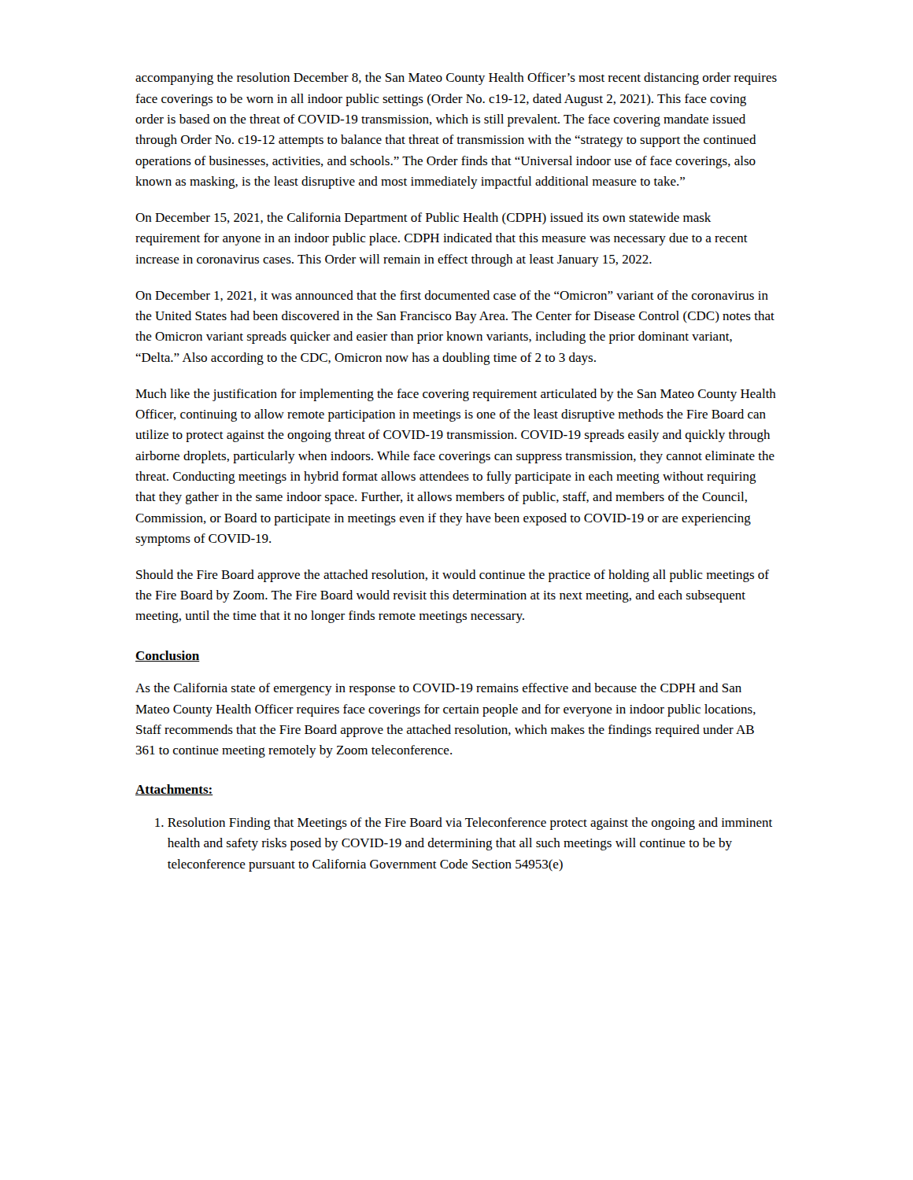accompanying the resolution December 8, the San Mateo County Health Officer’s most recent distancing order requires face coverings to be worn in all indoor public settings (Order No. c19-12, dated August 2, 2021). This face coving order is based on the threat of COVID-19 transmission, which is still prevalent. The face covering mandate issued through Order No. c19-12 attempts to balance that threat of transmission with the “strategy to support the continued operations of businesses, activities, and schools.” The Order finds that “Universal indoor use of face coverings, also known as masking, is the least disruptive and most immediately impactful additional measure to take.”
On December 15, 2021, the California Department of Public Health (CDPH) issued its own statewide mask requirement for anyone in an indoor public place. CDPH indicated that this measure was necessary due to a recent increase in coronavirus cases. This Order will remain in effect through at least January 15, 2022.
On December 1, 2021, it was announced that the first documented case of the “Omicron” variant of the coronavirus in the United States had been discovered in the San Francisco Bay Area. The Center for Disease Control (CDC) notes that the Omicron variant spreads quicker and easier than prior known variants, including the prior dominant variant, “Delta.” Also according to the CDC, Omicron now has a doubling time of 2 to 3 days.
Much like the justification for implementing the face covering requirement articulated by the San Mateo County Health Officer, continuing to allow remote participation in meetings is one of the least disruptive methods the Fire Board can utilize to protect against the ongoing threat of COVID-19 transmission. COVID-19 spreads easily and quickly through airborne droplets, particularly when indoors. While face coverings can suppress transmission, they cannot eliminate the threat. Conducting meetings in hybrid format allows attendees to fully participate in each meeting without requiring that they gather in the same indoor space. Further, it allows members of public, staff, and members of the Council, Commission, or Board to participate in meetings even if they have been exposed to COVID-19 or are experiencing symptoms of COVID-19.
Should the Fire Board approve the attached resolution, it would continue the practice of holding all public meetings of the Fire Board by Zoom. The Fire Board would revisit this determination at its next meeting, and each subsequent meeting, until the time that it no longer finds remote meetings necessary.
Conclusion
As the California state of emergency in response to COVID-19 remains effective and because the CDPH and San Mateo County Health Officer requires face coverings for certain people and for everyone in indoor public locations, Staff recommends that the Fire Board approve the attached resolution, which makes the findings required under AB 361 to continue meeting remotely by Zoom teleconference.
Attachments:
Resolution Finding that Meetings of the Fire Board via Teleconference protect against the ongoing and imminent health and safety risks posed by COVID-19 and determining that all such meetings will continue to be by teleconference pursuant to California Government Code Section 54953(e)